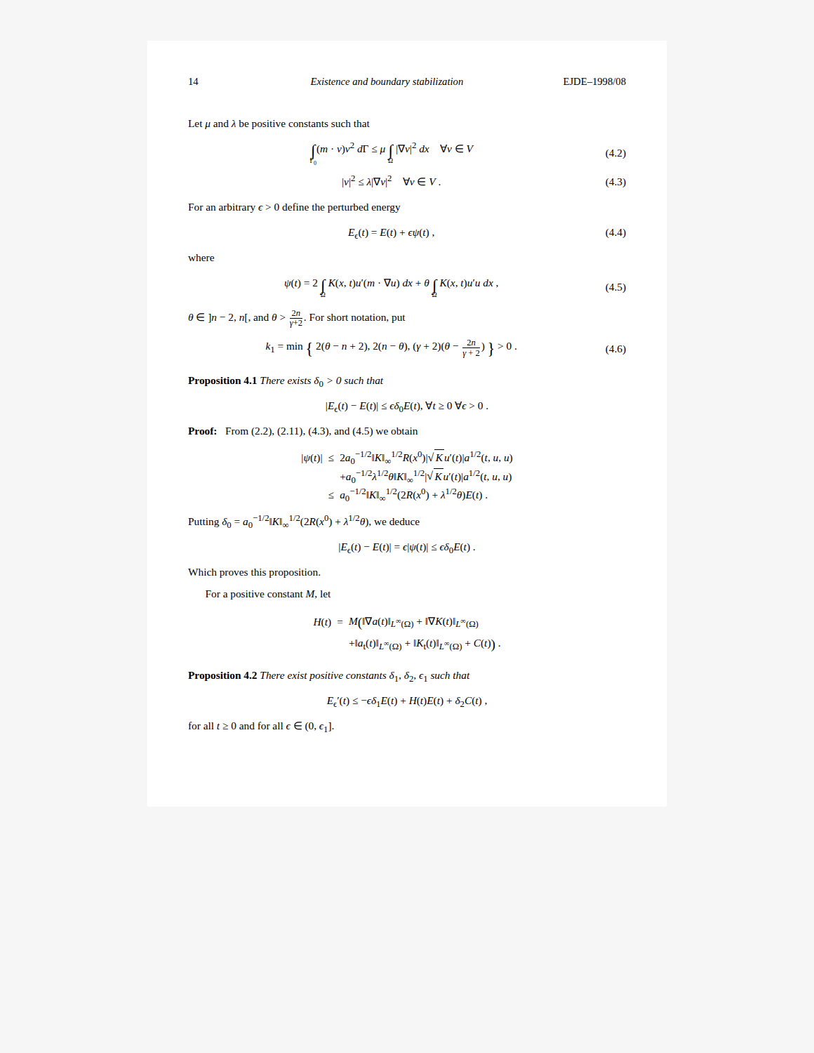14 Existence and boundary stabilization EJDE–1998/08
Let μ and λ be positive constants such that
∫Γ0(m · ν)v2 d Γ ≤ μ ∫Ω |∇v|2 dx ∀v ∈ V
(4.2)
|v|2 ≤ λ|∇v|2 ∀v ∈ V .
(4.3)
For an arbitrary ϵ > 0 define the perturbed energy
Eϵ(t) = E(t) + ϵψ(t) ,
(4.4)
where
ψ(t) = 2 ∫Ω K(x, t)u′(m · ∇u) dx + θ ∫Ω K(x, t)u′u dx ,
(4.5)
θ ∈ ]n − 2, n[, and θ > 2n γ+2. For short notation, put
k1 = min { 2(θ − n + 2), 2(n − θ), (γ + 2)(θ − 2n γ + 2) } > 0 .
(4.6)
Proposition 4.1 There exists δ0 > 0 such that
|Eϵ(t) − E(t)| ≤ ϵδ0E(t), ∀t ≥ 0 ∀ϵ > 0 .
Proof: From (2.2), (2.11), (4.3), and (4.5) we obtain
| / ψ ( t )/ | ≤ | 2 a 0 −1/2 ‖ K ‖ ∞ 1/2 R ( x 0 )/ K u ′( t )/ a 1/2 ( t , u , u ) |
| | | + a 0 −1/2 λ 1/2 θ ‖ K ‖ ∞ 1/2 / K u ′( t )/ a 1/2 ( t , u , u ) |
| | ≤ | a 0 −1/2 ‖ K ‖ ∞ 1/2 (2 R ( x 0 ) + λ 1/2 θ ) E ( t ) . |
Putting δ0 = a0−1/2‖K‖∞1/2(2R(x0) + λ1/2θ), we deduce
|Eϵ(t) − E(t)| = ϵ|ψ(t)| ≤ ϵδ0E(t) .
Which proves this proposition.
For a positive constant M, let
| H ( t ) | = | M ( ‖ ∇ a ( t ) ‖ L ∞ (Ω) + ‖ ∇ K ( t ) ‖ L ∞ (Ω) |
| | | + ‖ a t ( t ) ‖ L ∞ (Ω) + ‖ K t ( t ) ‖ L ∞ (Ω) + C ( t ) ) . |
Proposition 4.2 There exist positive constants δ1, δ2, ϵ1 such that
Eϵ′(t) ≤ −ϵδ1E(t) + H(t)E(t) + δ2C(t) ,
for all t ≥ 0 and for all ϵ ∈ (0, ϵ1].